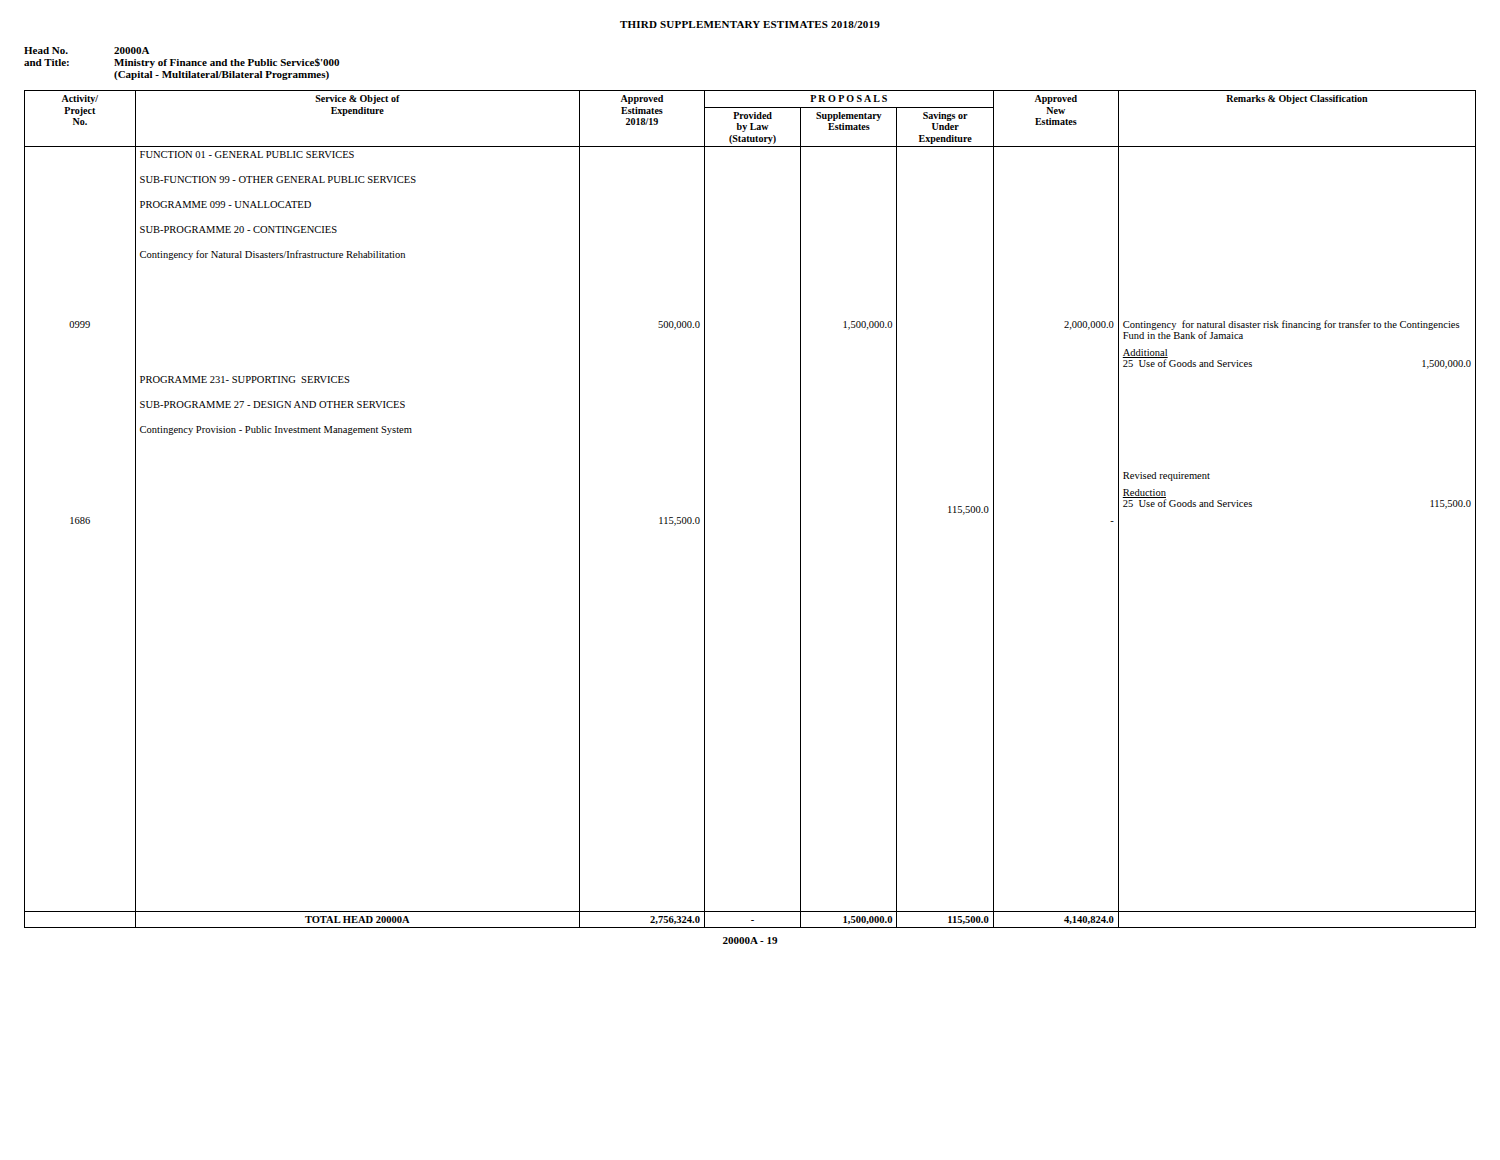THIRD SUPPLEMENTARY ESTIMATES 2018/2019
Head No.
20000A
and Title:
Ministry of Finance and the Public Service
$'000
(Capital - Multilateral/Bilateral Programmes)
| Activity/ Project No. | Service & Object of Expenditure | Approved Estimates 2018/19 | P R O P O S A L S | Approved New Estimates | Remarks & Object Classification |
| --- | --- | --- | --- | --- | --- |
| Provided by Law (Statutory) | Supplementary Estimates | Savings or Under Expenditure |
| 0999 1686 | FUNCTION 01 - GENERAL PUBLIC SERVICES SUB-FUNCTION 99 - OTHER GENERAL PUBLIC SERVICES PROGRAMME 099 - UNALLOCATED SUB-PROGRAMME 20 - CONTINGENCIES Contingency for Natural Disasters/Infrastructure Rehabilitation PROGRAMME 231- SUPPORTING SERVICES SUB-PROGRAMME 27 - DESIGN AND OTHER SERVICES Contingency Provision - Public Investment Management System | 500,000.0 115,500.0 | | 1,500,000.0 | 115,500.0 | 2,000,000.0 - | Contingency for natural disaster risk financing for transfer to the Contingencies Fund in the Bank of Jamaica Additional 25 Use of Goods and Services 1,500,000.0 Revised requirement Reduction 25 Use of Goods and Services 115,500.0 |
| | TOTAL HEAD 20000A | 2,756,324.0 | - | 1,500,000.0 | 115,500.0 | 4,140,824.0 | |
20000A - 19